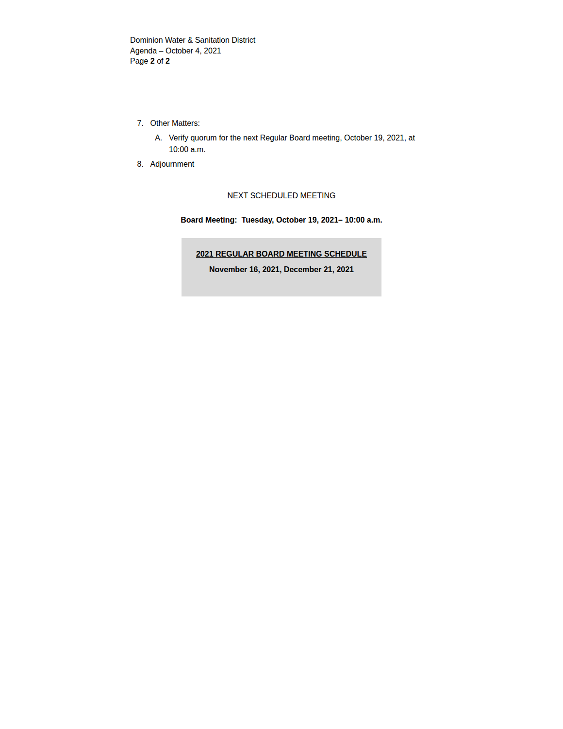Dominion Water & Sanitation District
Agenda – October 4, 2021
Page 2 of 2
7. Other Matters:
A. Verify quorum for the next Regular Board meeting, October 19, 2021, at 10:00 a.m.
8. Adjournment
NEXT SCHEDULED MEETING
Board Meeting: Tuesday, October 19, 2021– 10:00 a.m.
2021 REGULAR BOARD MEETING SCHEDULE
November 16, 2021, December 21, 2021